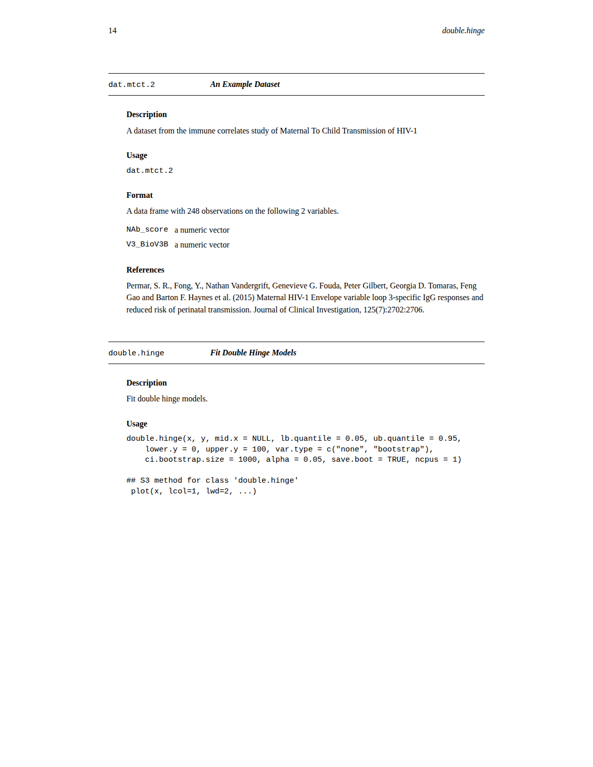14 double.hinge
dat.mtct.2 An Example Dataset
Description
A dataset from the immune correlates study of Maternal To Child Transmission of HIV-1
Usage
dat.mtct.2
Format
A data frame with 248 observations on the following 2 variables.
NAb_score
a numeric vector
V3_BioV3B
a numeric vector
References
Permar, S. R., Fong, Y., Nathan Vandergrift, Genevieve G. Fouda, Peter Gilbert, Georgia D. Tomaras, Feng Gao and Barton F. Haynes et al. (2015) Maternal HIV-1 Envelope variable loop 3-specific IgG responses and reduced risk of perinatal transmission. Journal of Clinical Investigation, 125(7):2702:2706.
double.hinge Fit Double Hinge Models
Description
Fit double hinge models.
Usage
double.hinge(x, y, mid.x = NULL, lb.quantile = 0.05, ub.quantile = 0.95,
    lower.y = 0, upper.y = 100, var.type = c("none", "bootstrap"),
    ci.bootstrap.size = 1000, alpha = 0.05, save.boot = TRUE, ncpus = 1)

## S3 method for class 'double.hinge'
 plot(x, lcol=1, lwd=2, ...)